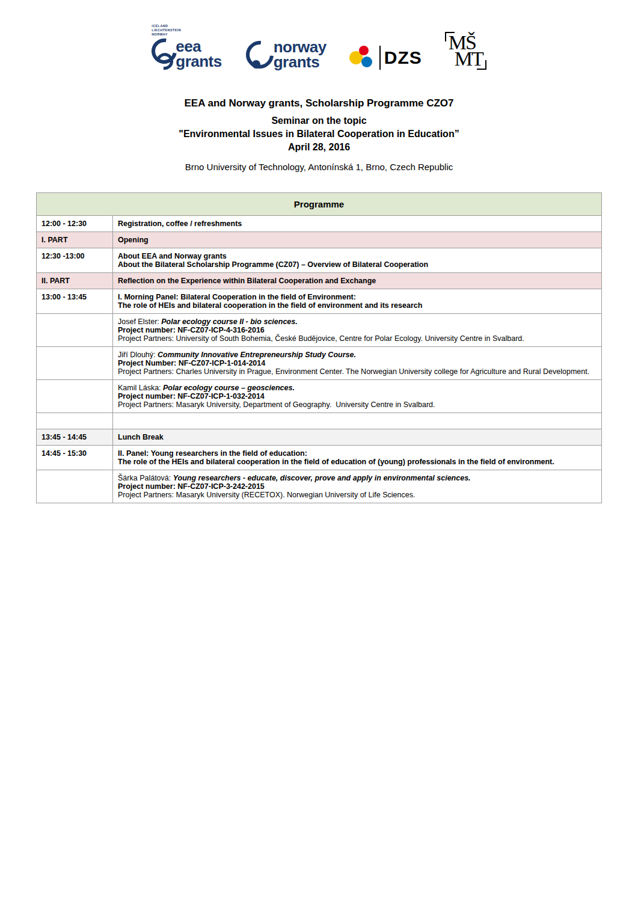ICELAND
LIECHTENSTEIN
NORWAY
eea
grants
norway
grants
DZS
MŠ MT
EEA and Norway grants, Scholarship Programme CZO7
Seminar on the topic
"Environmental Issues in Bilateral Cooperation in Education”
April 28, 2016
Brno University of Technology, Antonínská 1, Brno, Czech Republic
| Programme |
| --- |
| 12:00 - 12:30 | Registration, coffee / refreshments |
| I. PART | Opening |
| 12:30 -13:00 | About EEA and Norway grants About the Bilateral Scholarship Programme (CZ07) – Overview of Bilateral Cooperation |
| II. PART | Reflection on the Experience within Bilateral Cooperation and Exchange |
| 13:00 - 13:45 | I. Morning Panel: Bilateral Cooperation in the field of Environment: The role of HEIs and bilateral cooperation in the field of environment and its research |
| | Josef Elster: Polar ecology course II - bio sciences. Project number: NF-CZ07-ICP-4-316-2016 Project Partners: University of South Bohemia, České Budějovice, Centre for Polar Ecology. University Centre in Svalbard. |
| | Jiří Dlouhý: Community Innovative Entrepreneurship Study Course. Project Number: NF-CZ07-ICP-1-014-2014 Project Partners: Charles University in Prague, Environment Center. The Norwegian University college for Agriculture and Rural Development. |
| | Kamil Láska: Polar ecology course – geosciences. Project number: NF-CZ07-ICP-1-032-2014 Project Partners: Masaryk University, Department of Geography. University Centre in Svalbard. |
| 13:45 - 14:45 | Lunch Break |
| 14:45 - 15:30 | II. Panel: Young researchers in the field of education: The role of the HEIs and bilateral cooperation in the field of education of (young) professionals in the field of environment. |
| | Šárka Palátová: Young researchers - educate, discover, prove and apply in environmental sciences. Project number: NF-CZ07-ICP-3-242-2015 Project Partners: Masaryk University (RECETOX). Norwegian University of Life Sciences. |